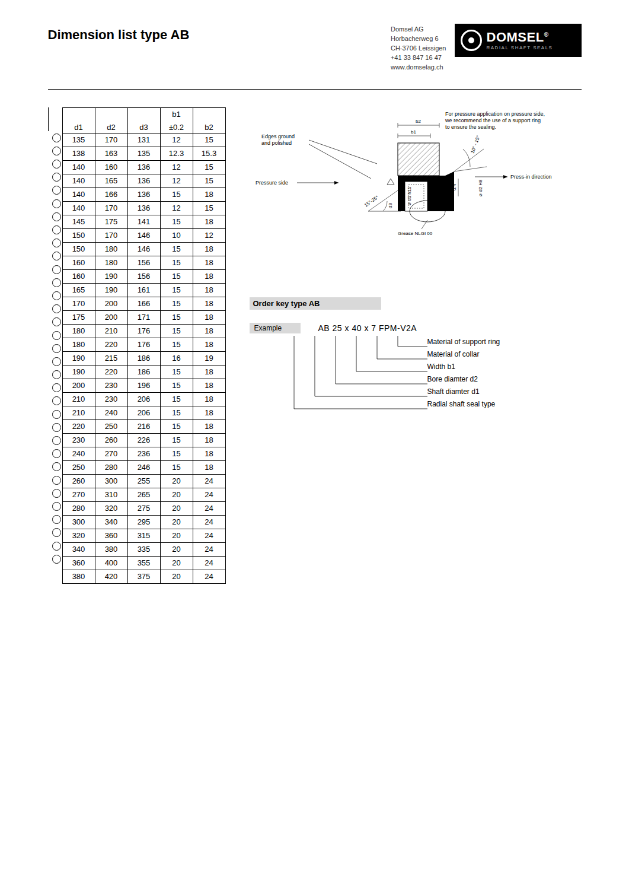Dimension list type AB
Domsel AG
Horbacherweg 6
CH-3706 Leissigen
+41 33 847 16 47
www.domselag.ch
DOMSEL®
RADIAL SHAFT SEALS
| | | | b1 | |
| --- | --- | --- | --- | --- |
| d1 | d2 | d3 | ±0.2 | b2 |
| 135 | 170 | 131 | 12 | 15 |
| 138 | 163 | 135 | 12.3 | 15.3 |
| 140 | 160 | 136 | 12 | 15 |
| 140 | 165 | 136 | 12 | 15 |
| 140 | 166 | 136 | 15 | 18 |
| 140 | 170 | 136 | 12 | 15 |
| 145 | 175 | 141 | 15 | 18 |
| 150 | 170 | 146 | 10 | 12 |
| 150 | 180 | 146 | 15 | 18 |
| 160 | 180 | 156 | 15 | 18 |
| 160 | 190 | 156 | 15 | 18 |
| 165 | 190 | 161 | 15 | 18 |
| 170 | 200 | 166 | 15 | 18 |
| 175 | 200 | 171 | 15 | 18 |
| 180 | 210 | 176 | 15 | 18 |
| 180 | 220 | 176 | 15 | 18 |
| 190 | 215 | 186 | 16 | 19 |
| 190 | 220 | 186 | 15 | 18 |
| 200 | 230 | 196 | 15 | 18 |
| 210 | 230 | 206 | 15 | 18 |
| 210 | 240 | 206 | 15 | 18 |
| 220 | 250 | 216 | 15 | 18 |
| 230 | 260 | 226 | 15 | 18 |
| 240 | 270 | 236 | 15 | 18 |
| 250 | 280 | 246 | 15 | 18 |
| 260 | 300 | 255 | 20 | 24 |
| 270 | 310 | 265 | 20 | 24 |
| 280 | 320 | 275 | 20 | 24 |
| 300 | 340 | 295 | 20 | 24 |
| 320 | 360 | 315 | 20 | 24 |
| 340 | 380 | 335 | 20 | 24 |
| 360 | 400 | 355 | 20 | 24 |
| 380 | 420 | 375 | 20 | 24 |
For pressure application on pressure side, we recommend the use of a support ring to ensure the sealing. Edges ground and polished Pressure side Press-in direction b2 b1 10° - 15° 15°-25° 0.4 ⌀ d2 H8 ⌀ d1 h11 d3 Grease NLGI 00
Order key type AB
Example
AB 25 x 40 x 7 FPM-V2A
Material of support ring
Material of collar
Width b1
Bore diamter d2
Shaft diamter d1
Radial shaft seal type